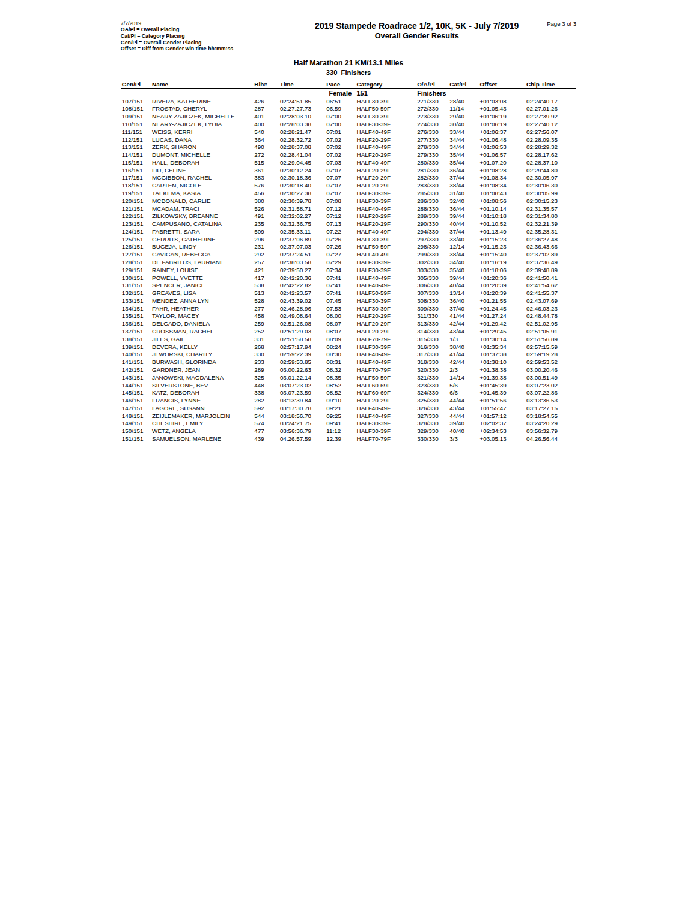7/7/2019
OA/Pl = Overall Placing
Cat/Pl = Category Placing
Gen/Pl = Overall Gender Placing
Offset = Diff from Gender win time hh:mm:ss
Page 3 of 3
2019 Stampede Roadrace 1/2, 10K, 5K - July 7/2019
Overall Gender Results
Half Marathon 21 KM/13.1 Miles
330 Finishers
| Gen/Pl | Name | Bib# | Time | Pace | Category | O/A/Pl | Cat/Pl | Offset | Chip Time |
| --- | --- | --- | --- | --- | --- | --- | --- | --- | --- |
| | | | | Female | 151 | Finishers |
| 107/151 | RIVERA, KATHERINE | 426 | 02:24:51.85 | 06:51 | HALF30-39F | 271/330 | 28/40 | +01:03:08 | 02:24:40.17 |
| 108/151 | FROSTAD, CHERYL | 287 | 02:27:27.73 | 06:59 | HALF50-59F | 272/330 | 11/14 | +01:05:43 | 02:27:01.26 |
| 109/151 | NEARY-ZAJICZEK, MICHELLE | 401 | 02:28:03.10 | 07:00 | HALF30-39F | 273/330 | 29/40 | +01:06:19 | 02:27:39.92 |
| 110/151 | NEARY-ZAJICZEK, LYDIA | 400 | 02:28:03.38 | 07:00 | HALF30-39F | 274/330 | 30/40 | +01:06:19 | 02:27:40.12 |
| 111/151 | WEISS, KERRI | 540 | 02:28:21.47 | 07:01 | HALF40-49F | 276/330 | 33/44 | +01:06:37 | 02:27:56.07 |
| 112/151 | LUCAS, DANA | 364 | 02:28:32.72 | 07:02 | HALF20-29F | 277/330 | 34/44 | +01:06:48 | 02:28:09.35 |
| 113/151 | ZERK, SHARON | 490 | 02:28:37.08 | 07:02 | HALF40-49F | 278/330 | 34/44 | +01:06:53 | 02:28:29.32 |
| 114/151 | DUMONT, MICHELLE | 272 | 02:28:41.04 | 07:02 | HALF20-29F | 279/330 | 35/44 | +01:06:57 | 02:28:17.62 |
| 115/151 | HALL, DEBORAH | 515 | 02:29:04.45 | 07:03 | HALF40-49F | 280/330 | 35/44 | +01:07:20 | 02:28:37.10 |
| 116/151 | LIU, CELINE | 361 | 02:30:12.24 | 07:07 | HALF20-29F | 281/330 | 36/44 | +01:08:28 | 02:29:44.80 |
| 117/151 | MCGIBBON, RACHEL | 383 | 02:30:18.36 | 07:07 | HALF20-29F | 282/330 | 37/44 | +01:08:34 | 02:30:05.97 |
| 118/151 | CARTEN, NICOLE | 576 | 02:30:18.40 | 07:07 | HALF20-29F | 283/330 | 38/44 | +01:08:34 | 02:30:06.30 |
| 119/151 | TAEKEMA, KASIA | 456 | 02:30:27.38 | 07:07 | HALF30-39F | 285/330 | 31/40 | +01:08:43 | 02:30:05.99 |
| 120/151 | MCDONALD, CARLIE | 380 | 02:30:39.78 | 07:08 | HALF30-39F | 286/330 | 32/40 | +01:08:56 | 02:30:15.23 |
| 121/151 | MCADAM, TRACI | 526 | 02:31:58.71 | 07:12 | HALF40-49F | 288/330 | 36/44 | +01:10:14 | 02:31:35.57 |
| 122/151 | ZILKOWSKY, BREANNE | 491 | 02:32:02.27 | 07:12 | HALF20-29F | 289/330 | 39/44 | +01:10:18 | 02:31:34.80 |
| 123/151 | CAMPUSANO, CATALINA | 235 | 02:32:36.75 | 07:13 | HALF20-29F | 290/330 | 40/44 | +01:10:52 | 02:32:21.39 |
| 124/151 | FABRETTI, SARA | 509 | 02:35:33.11 | 07:22 | HALF40-49F | 294/330 | 37/44 | +01:13:49 | 02:35:28.31 |
| 125/151 | GERRITS, CATHERINE | 296 | 02:37:06.89 | 07:26 | HALF30-39F | 297/330 | 33/40 | +01:15:23 | 02:36:27.48 |
| 126/151 | BUGEJA, LINDY | 231 | 02:37:07.03 | 07:26 | HALF50-59F | 298/330 | 12/14 | +01:15:23 | 02:36:43.66 |
| 127/151 | GAVIGAN, REBECCA | 292 | 02:37:24.51 | 07:27 | HALF40-49F | 299/330 | 38/44 | +01:15:40 | 02:37:02.89 |
| 128/151 | DE FABRITUS, LAURIANE | 257 | 02:38:03.58 | 07:29 | HALF30-39F | 302/330 | 34/40 | +01:16:19 | 02:37:36.49 |
| 129/151 | RAINEY, LOUISE | 421 | 02:39:50.27 | 07:34 | HALF30-39F | 303/330 | 35/40 | +01:18:06 | 02:39:48.89 |
| 130/151 | POWELL, YVETTE | 417 | 02:42:20.36 | 07:41 | HALF40-49F | 305/330 | 39/44 | +01:20:36 | 02:41:50.41 |
| 131/151 | SPENCER, JANICE | 538 | 02:42:22.82 | 07:41 | HALF40-49F | 306/330 | 40/44 | +01:20:39 | 02:41:54.62 |
| 132/151 | GREAVES, LISA | 513 | 02:42:23.57 | 07:41 | HALF50-59F | 307/330 | 13/14 | +01:20:39 | 02:41:55.37 |
| 133/151 | MENDEZ, ANNA LYN | 528 | 02:43:39.02 | 07:45 | HALF30-39F | 308/330 | 36/40 | +01:21:55 | 02:43:07.69 |
| 134/151 | FAHR, HEATHER | 277 | 02:46:28.96 | 07:53 | HALF30-39F | 309/330 | 37/40 | +01:24:45 | 02:46:03.23 |
| 135/151 | TAYLOR, MACEY | 458 | 02:49:08.64 | 08:00 | HALF20-29F | 311/330 | 41/44 | +01:27:24 | 02:48:44.78 |
| 136/151 | DELGADO, DANIELA | 259 | 02:51:26.08 | 08:07 | HALF20-29F | 313/330 | 42/44 | +01:29:42 | 02:51:02.95 |
| 137/151 | CROSSMAN, RACHEL | 252 | 02:51:29.03 | 08:07 | HALF20-29F | 314/330 | 43/44 | +01:29:45 | 02:51:05.91 |
| 138/151 | JILES, GAIL | 331 | 02:51:58.58 | 08:09 | HALF70-79F | 315/330 | 1/3 | +01:30:14 | 02:51:56.89 |
| 139/151 | DEVERA, KELLY | 268 | 02:57:17.94 | 08:24 | HALF30-39F | 316/330 | 38/40 | +01:35:34 | 02:57:15.59 |
| 140/151 | JEWORSKI, CHARITY | 330 | 02:59:22.39 | 08:30 | HALF40-49F | 317/330 | 41/44 | +01:37:38 | 02:59:19.28 |
| 141/151 | BURWASH, GLORINDA | 233 | 02:59:53.85 | 08:31 | HALF40-49F | 318/330 | 42/44 | +01:38:10 | 02:59:53.52 |
| 142/151 | GARDNER, JEAN | 289 | 03:00:22.63 | 08:32 | HALF70-79F | 320/330 | 2/3 | +01:38:38 | 03:00:20.46 |
| 143/151 | JANOWSKI, MAGDALENA | 325 | 03:01:22.14 | 08:35 | HALF50-59F | 321/330 | 14/14 | +01:39:38 | 03:00:51.49 |
| 144/151 | SILVERSTONE, BEV | 448 | 03:07:23.02 | 08:52 | HALF60-69F | 323/330 | 5/6 | +01:45:39 | 03:07:23.02 |
| 145/151 | KATZ, DEBORAH | 338 | 03:07:23.59 | 08:52 | HALF60-69F | 324/330 | 6/6 | +01:45:39 | 03:07:22.86 |
| 146/151 | FRANCIS, LYNNE | 282 | 03:13:39.84 | 09:10 | HALF20-29F | 325/330 | 44/44 | +01:51:56 | 03:13:36.53 |
| 147/151 | LAGORE, SUSANN | 592 | 03:17:30.78 | 09:21 | HALF40-49F | 326/330 | 43/44 | +01:55:47 | 03:17:27.15 |
| 148/151 | ZEIJLEMAKER, MARJOLEIN | 544 | 03:18:56.70 | 09:25 | HALF40-49F | 327/330 | 44/44 | +01:57:12 | 03:18:54.55 |
| 149/151 | CHESHIRE, EMILY | 574 | 03:24:21.75 | 09:41 | HALF30-39F | 328/330 | 39/40 | +02:02:37 | 03:24:20.29 |
| 150/151 | WETZ, ANGELA | 477 | 03:56:36.79 | 11:12 | HALF30-39F | 329/330 | 40/40 | +02:34:53 | 03:56:32.79 |
| 151/151 | SAMUELSON, MARLENE | 439 | 04:26:57.59 | 12:39 | HALF70-79F | 330/330 | 3/3 | +03:05:13 | 04:26:56.44 |